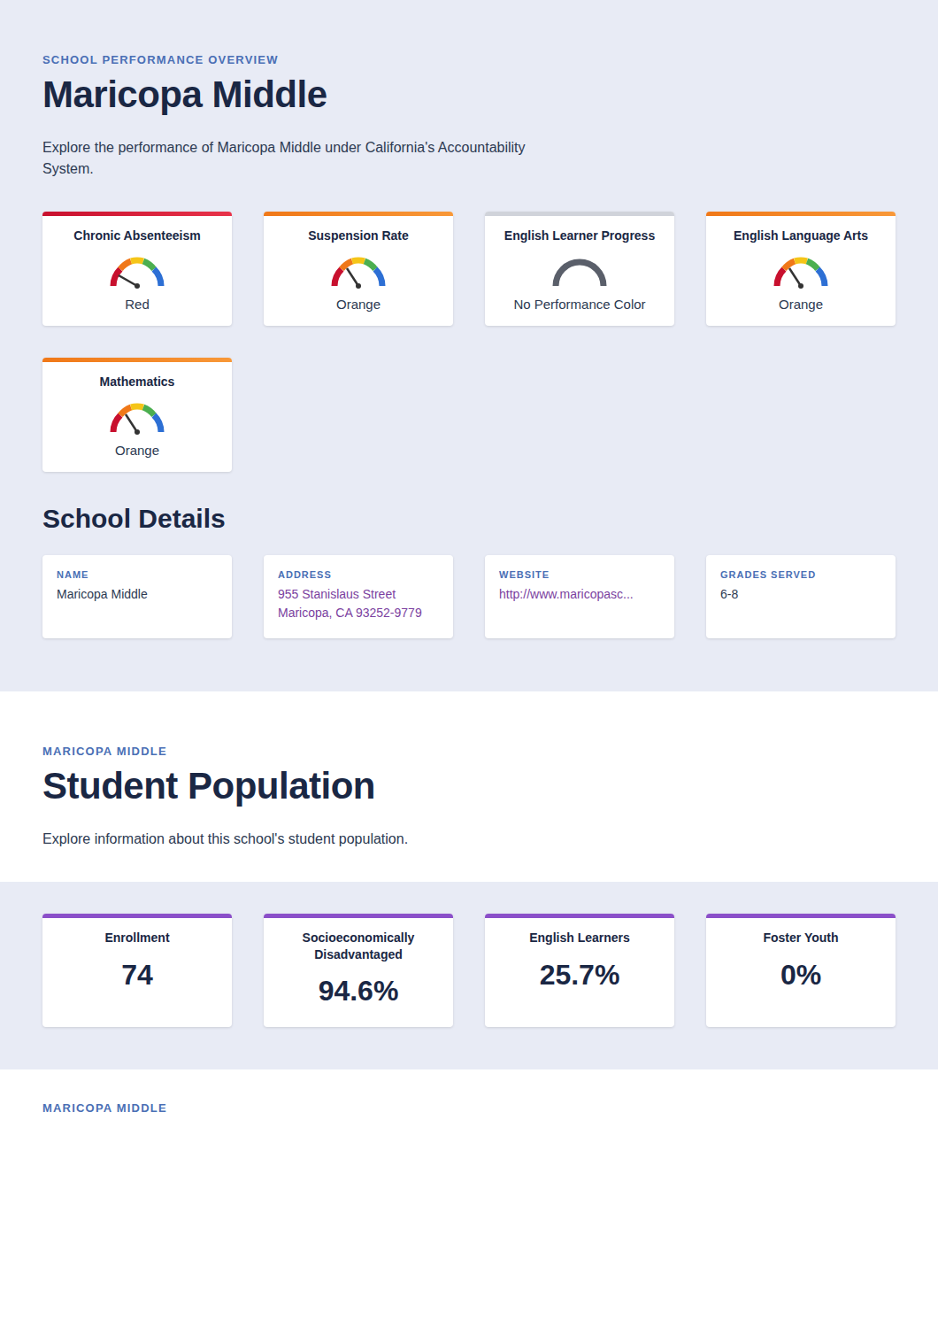School Performance Overview
Maricopa Middle
Explore the performance of Maricopa Middle under California's Accountability System.
Chronic Absenteeism
Red
Suspension Rate
Orange
English Learner Progress
No Performance Color
English Language Arts
Orange
Mathematics
Orange
School Details
Name
Maricopa Middle
Address
955 Stanislaus Street Maricopa, CA 93252-9779
Website
http://www.maricopasc...
Grades Served
6-8
Maricopa Middle
Student Population
Explore information about this school's student population.
Enrollment
74
Socioeconomically Disadvantaged
94.6%
English Learners
25.7%
Foster Youth
0%
Maricopa Middle